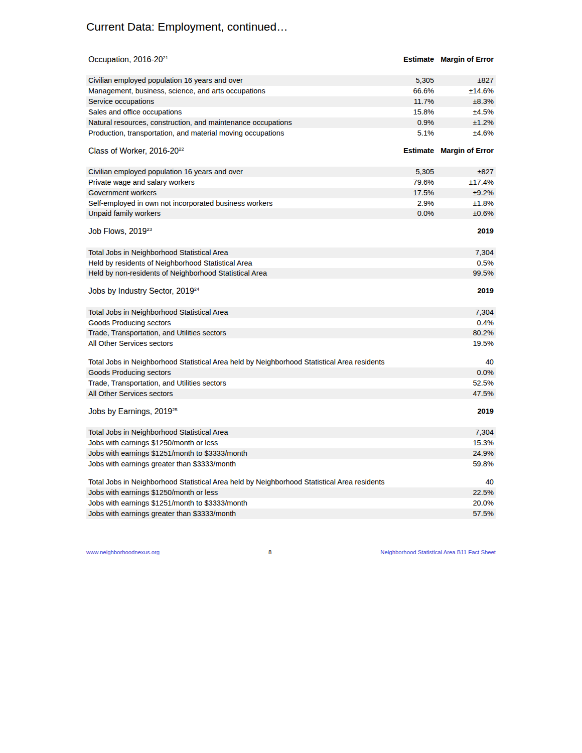Current Data: Employment, continued…
| Occupation, 2016-20 21 | Estimate | Margin of Error |
| Civilian employed population 16 years and over | 5,305 | ±827 |
| Management, business, science, and arts occupations | 66.6% | ±14.6% |
| Service occupations | 11.7% | ±8.3% |
| Sales and office occupations | 15.8% | ±4.5% |
| Natural resources, construction, and maintenance occupations | 0.9% | ±1.2% |
| Production, transportation, and material moving occupations | 5.1% | ±4.6% |
| Class of Worker, 2016-20 22 | Estimate | Margin of Error |
| Civilian employed population 16 years and over | 5,305 | ±827 |
| Private wage and salary workers | 79.6% | ±17.4% |
| Government workers | 17.5% | ±9.2% |
| Self-employed in own not incorporated business workers | 2.9% | ±1.8% |
| Unpaid family workers | 0.0% | ±0.6% |
| Job Flows, 2019 23 | | 2019 |
| Total Jobs in Neighborhood Statistical Area | | 7,304 |
| Held by residents of Neighborhood Statistical Area | | 0.5% |
| Held by non-residents of Neighborhood Statistical Area | | 99.5% |
| Jobs by Industry Sector, 2019 24 | | 2019 |
| Total Jobs in Neighborhood Statistical Area | | 7,304 |
| Goods Producing sectors | | 0.4% |
| Trade, Transportation, and Utilities sectors | | 80.2% |
| All Other Services sectors | | 19.5% |
| Total Jobs in Neighborhood Statistical Area held by Neighborhood Statistical Area residents | | 40 |
| Goods Producing sectors | | 0.0% |
| Trade, Transportation, and Utilities sectors | | 52.5% |
| All Other Services sectors | | 47.5% |
| Jobs by Earnings, 2019 25 | | 2019 |
| Total Jobs in Neighborhood Statistical Area | | 7,304 |
| Jobs with earnings $1250/month or less | | 15.3% |
| Jobs with earnings $1251/month to $3333/month | | 24.9% |
| Jobs with earnings greater than $3333/month | | 59.8% |
| Total Jobs in Neighborhood Statistical Area held by Neighborhood Statistical Area residents | | 40 |
| Jobs with earnings $1250/month or less | | 22.5% |
| Jobs with earnings $1251/month to $3333/month | | 20.0% |
| Jobs with earnings greater than $3333/month | | 57.5% |
www.neighborhoodnexus.org 8 Neighborhood Statistical Area B11 Fact Sheet